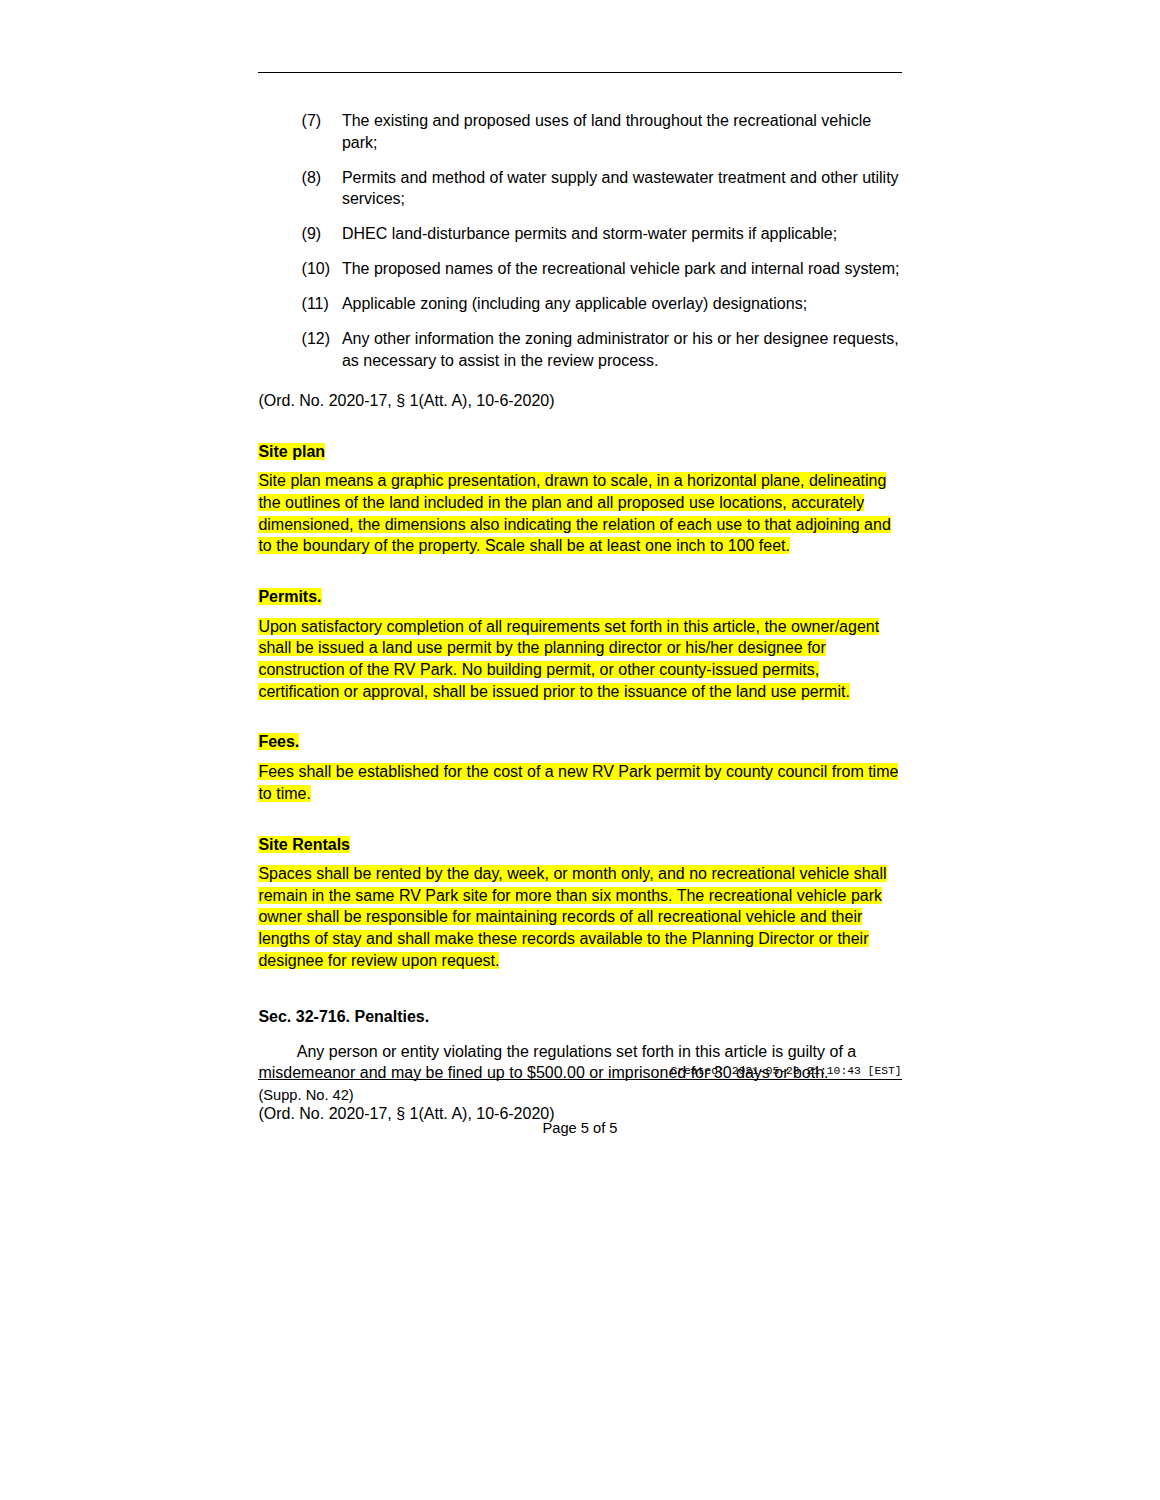(7)
The existing and proposed uses of land throughout the recreational vehicle park;
(8)
Permits and method of water supply and wastewater treatment and other utility services;
(9)
DHEC land-disturbance permits and storm-water permits if applicable;
(10)
The proposed names of the recreational vehicle park and internal road system;
(11)
Applicable zoning (including any applicable overlay) designations;
(12)
Any other information the zoning administrator or his or her designee requests, as necessary to assist in the review process.
(Ord. No. 2020-17, § 1(Att. A), 10-6-2020)
Site plan
Site plan means a graphic presentation, drawn to scale, in a horizontal plane, delineating the outlines of the land included in the plan and all proposed use locations, accurately dimensioned, the dimensions also indicating the relation of each use to that adjoining and to the boundary of the property. Scale shall be at least one inch to 100 feet.
Permits.
Upon satisfactory completion of all requirements set forth in this article, the owner/agent shall be issued a land use permit by the planning director or his/her designee for construction of the RV Park. No building permit, or other county-issued permits, certification or approval, shall be issued prior to the issuance of the land use permit.
Fees.
Fees shall be established for the cost of a new RV Park permit by county council from time to time.
Site Rentals
Spaces shall be rented by the day, week, or month only, and no recreational vehicle shall remain in the same RV Park site for more than six months. The recreational vehicle park owner shall be responsible for maintaining records of all recreational vehicle and their lengths of stay and shall make these records available to the Planning Director or their designee for review upon request.
Sec. 32-716. Penalties.
Any person or entity violating the regulations set forth in this article is guilty of a misdemeanor and may be fined up to $500.00 or imprisoned for 30 days or both.
(Ord. No. 2020-17, § 1(Att. A), 10-6-2020)
Created: 2021-05-28 21:10:43 [EST]
(Supp. No. 42)
Page 5 of 5